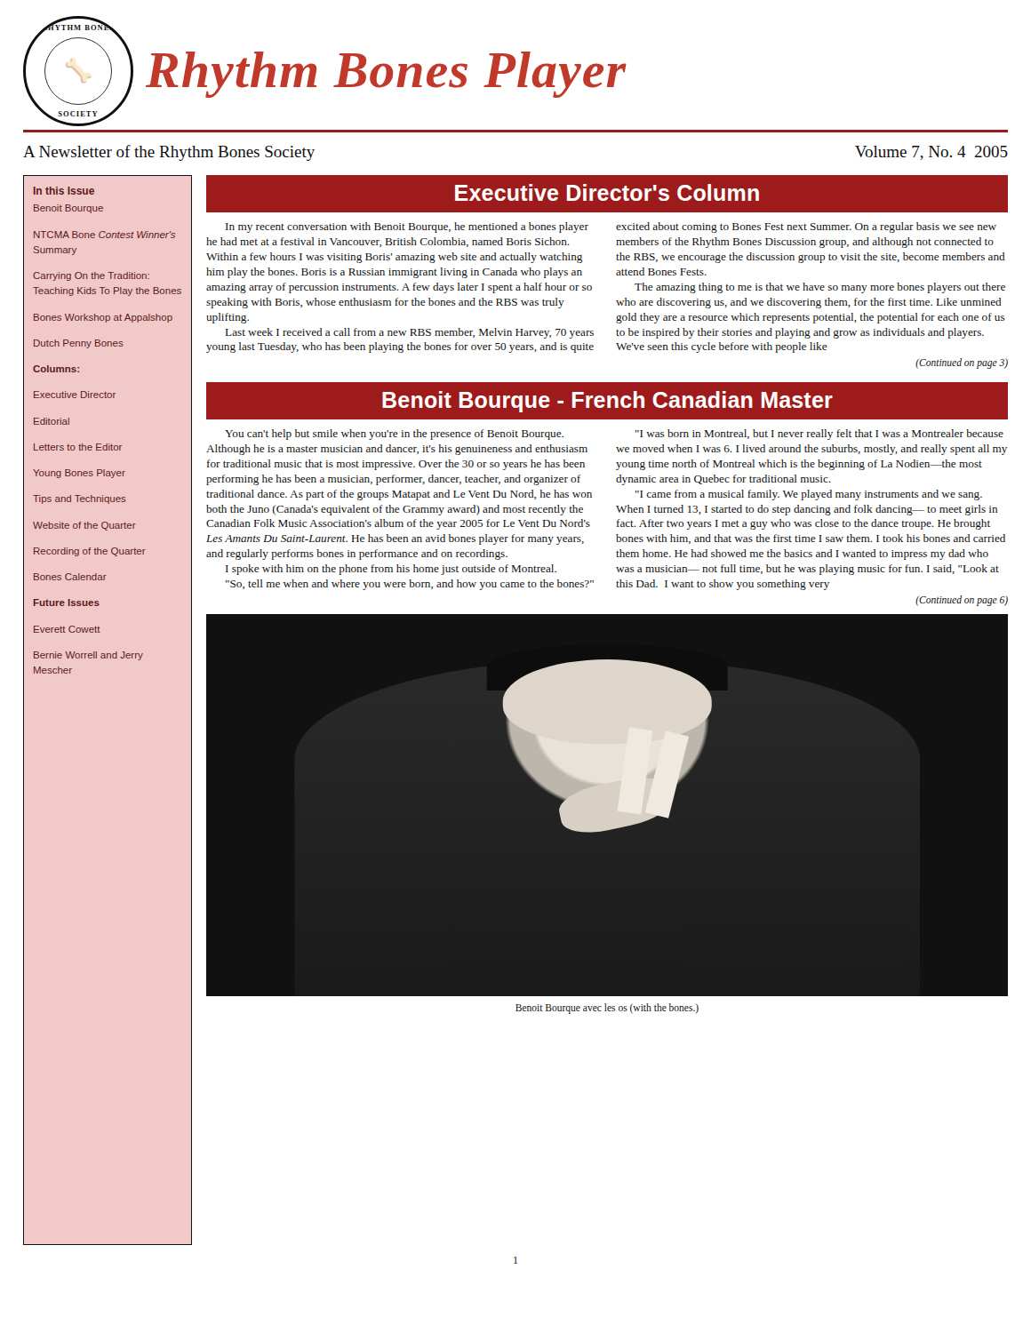RHYTHM BONES SOCIETY
🦴
Rhythm Bones Player
A Newsletter of the Rhythm Bones Society
Volume 7, No. 4 2005
In this Issue
Benoit Bourque
NTCMA Bone Contest Winner's Summary
Carrying On the Tradition: Teaching Kids To Play the Bones
Bones Workshop at Appalshop
Dutch Penny Bones
Columns:
Executive Director
Editorial
Letters to the Editor
Young Bones Player
Tips and Techniques
Website of the Quarter
Recording of the Quarter
Bones Calendar
Future Issues
Everett Cowett
Bernie Worrell and Jerry Mescher
Executive Director's Column
In my recent conversation with Benoit Bourque, he mentioned a bones player he had met at a festival in Vancouver, British Colombia, named Boris Sichon. Within a few hours I was visiting Boris' amazing web site and actually watching him play the bones. Boris is a Russian immigrant living in Canada who plays an amazing array of percussion instruments. A few days later I spent a half hour or so speaking with Boris, whose enthusiasm for the bones and the RBS was truly uplifting.
Last week I received a call from a new RBS member, Melvin Harvey, 70 years young last Tuesday, who has been playing the bones for over 50 years, and is quite excited about coming to Bones Fest next Summer. On a regular basis we see new members of the Rhythm Bones Discussion group, and although not connected to the RBS, we encourage the discussion group to visit the site, become members and attend Bones Fests.
The amazing thing to me is that we have so many more bones players out there who are discovering us, and we discovering them, for the first time. Like unmined gold they are a resource which represents potential, the potential for each one of us to be inspired by their stories and playing and grow as individuals and players. We've seen this cycle before with people like
(Continued on page 3)
Benoit Bourque - French Canadian Master
You can't help but smile when you're in the presence of Benoit Bourque. Although he is a master musician and dancer, it's his genuineness and enthusiasm for traditional music that is most impressive. Over the 30 or so years he has been performing he has been a musician, performer, dancer, teacher, and organizer of traditional dance. As part of the groups Matapat and Le Vent Du Nord, he has won both the Juno (Canada's equivalent of the Grammy award) and most recently the Canadian Folk Music Association's album of the year 2005 for Le Vent Du Nord's Les Amants Du Saint-Laurent. He has been an avid bones player for many years, and regularly performs bones in performance and on recordings.
I spoke with him on the phone from his home just outside of Montreal.
"So, tell me when and where you were born, and how you came to the bones?"
"I was born in Montreal, but I never really felt that I was a Montrealer because we moved when I was 6. I lived around the suburbs, mostly, and really spent all my young time north of Montreal which is the beginning of La Nodien—the most dynamic area in Quebec for traditional music.
"I came from a musical family. We played many instruments and we sang. When I turned 13, I started to do step dancing and folk dancing— to meet girls in fact. After two years I met a guy who was close to the dance troupe. He brought bones with him, and that was the first time I saw them. I took his bones and carried them home. He had showed me the basics and I wanted to impress my dad who was a musician— not full time, but he was playing music for fun. I said, "Look at this Dad. I want to show you something very
(Continued on page 6)
Benoit Bourque avec les os (with the bones.)
1